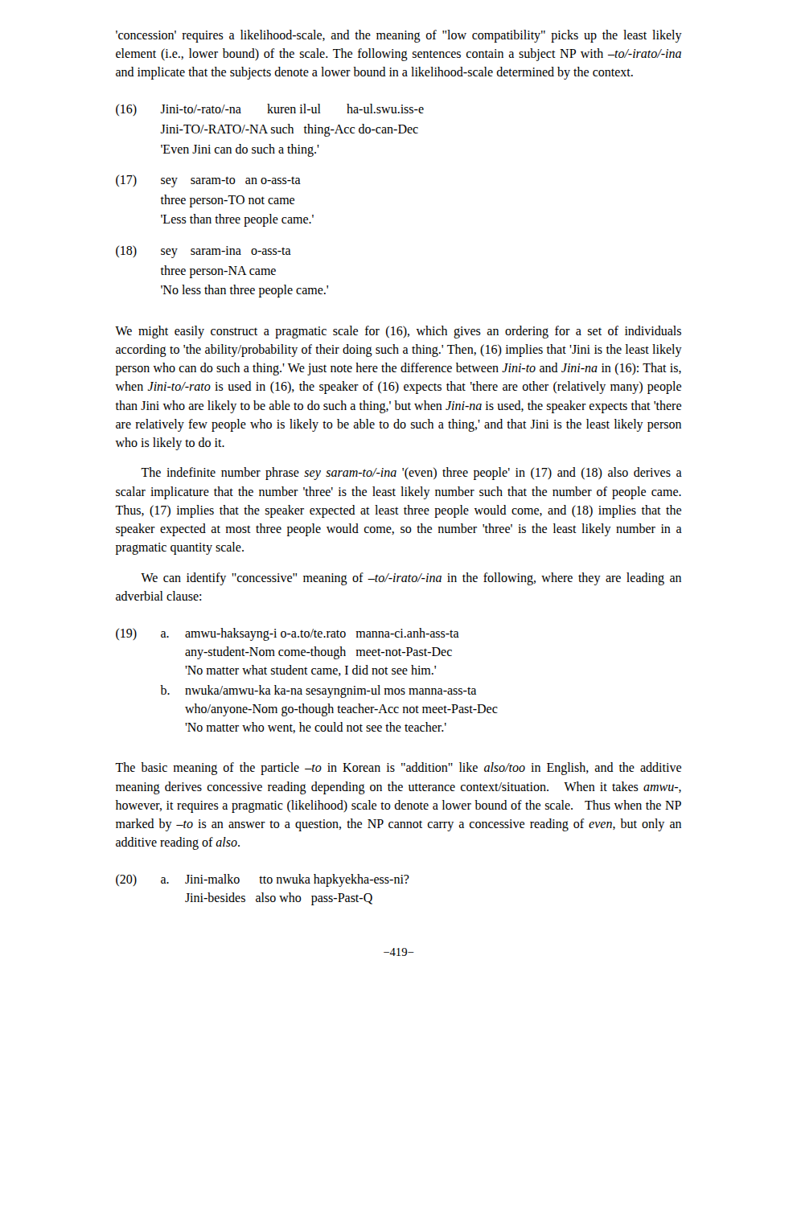'concession' requires a likelihood-scale, and the meaning of "low compatibility" picks up the least likely element (i.e., lower bound) of the scale. The following sentences contain a subject NP with –to/-irato/-ina and implicate that the subjects denote a lower bound in a likelihood-scale determined by the context.
(16)
Jini-to/-rato/-na kuren il-ul ha-ul.swu.iss-e
Jini-TO/-RATO/-NA such thing-Acc do-can-Dec
'Even Jini can do such a thing.'
(17)
sey saram-to an o-ass-ta
three person-TO not came
'Less than three people came.'
(18)
sey saram-ina o-ass-ta
three person-NA came
'No less than three people came.'
We might easily construct a pragmatic scale for (16), which gives an ordering for a set of individuals according to 'the ability/probability of their doing such a thing.' Then, (16) implies that 'Jini is the least likely person who can do such a thing.' We just note here the difference between Jini-to and Jini-na in (16): That is, when Jini-to/-rato is used in (16), the speaker of (16) expects that 'there are other (relatively many) people than Jini who are likely to be able to do such a thing,' but when Jini-na is used, the speaker expects that 'there are relatively few people who is likely to be able to do such a thing,' and that Jini is the least likely person who is likely to do it.
The indefinite number phrase sey saram-to/-ina '(even) three people' in (17) and (18) also derives a scalar implicature that the number 'three' is the least likely number such that the number of people came. Thus, (17) implies that the speaker expected at least three people would come, and (18) implies that the speaker expected at most three people would come, so the number 'three' is the least likely number in a pragmatic quantity scale.
We can identify "concessive" meaning of –to/-irato/-ina in the following, where they are leading an adverbial clause:
(19)
a.
amwu-haksayng-i o-a.to/te.rato manna-ci.anh-ass-ta
any-student-Nom come-though meet-not-Past-Dec
'No matter what student came, I did not see him.'
b.
nwuka/amwu-ka ka-na sesayngnim-ul mos manna-ass-ta
who/anyone-Nom go-though teacher-Acc not meet-Past-Dec
'No matter who went, he could not see the teacher.'
The basic meaning of the particle –to in Korean is "addition" like also/too in English, and the additive meaning derives concessive reading depending on the utterance context/situation. When it takes amwu-, however, it requires a pragmatic (likelihood) scale to denote a lower bound of the scale. Thus when the NP marked by –to is an answer to a question, the NP cannot carry a concessive reading of even, but only an additive reading of also.
(20)
a.
Jini-malko tto nwuka hapkyekha-ess-ni?
Jini-besides also who pass-Past-Q
−419−